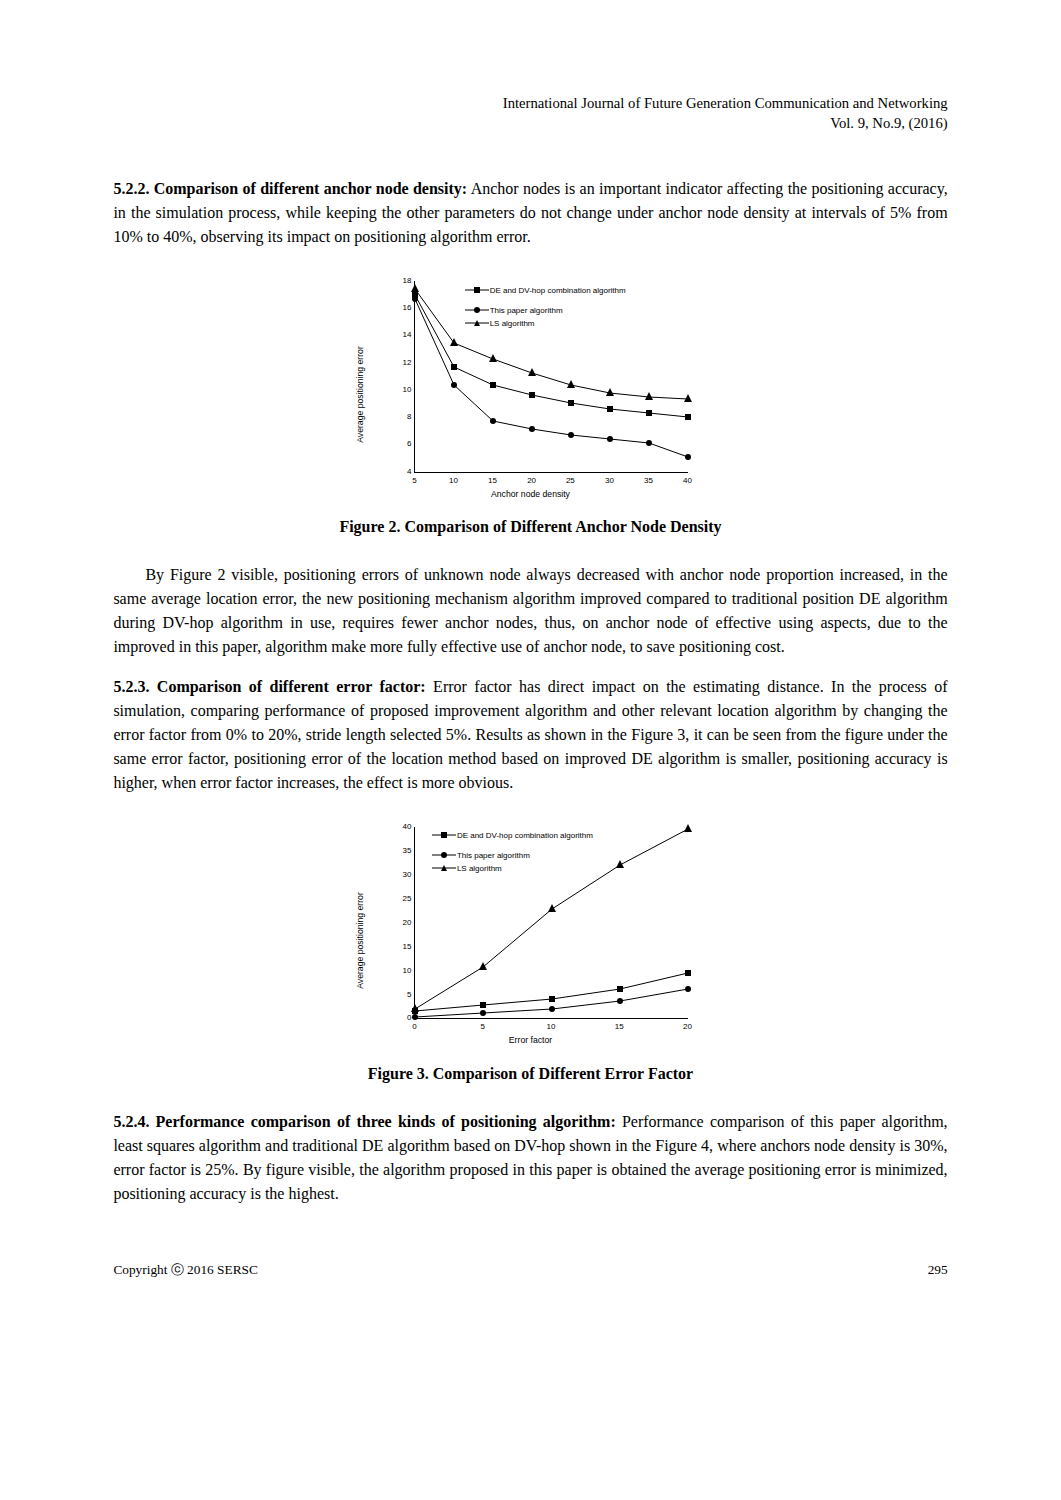International Journal of Future Generation Communication and Networking
Vol. 9, No.9, (2016)
5.2.2. Comparison of different anchor node density:
Anchor nodes is an important indicator affecting the positioning accuracy, in the simulation process, while keeping the other parameters do not change under anchor node density at intervals of 5% from 10% to 40%, observing its impact on positioning algorithm error.
Average positioning error
18 16 14 12 10 8 6 4 5 10 15 20 25 30 35 40
DE and DV-hop combination algorithm This paper algorithm LS algorithm
Anchor node density
Figure 2. Comparison of Different Anchor Node Density
By Figure 2 visible, positioning errors of unknown node always decreased with anchor node proportion increased, in the same average location error, the new positioning mechanism algorithm improved compared to traditional position DE algorithm during DV-hop algorithm in use, requires fewer anchor nodes, thus, on anchor node of effective using aspects, due to the improved in this paper, algorithm make more fully effective use of anchor node, to save positioning cost.
5.2.3. Comparison of different error factor:
Error factor has direct impact on the estimating distance. In the process of simulation, comparing performance of proposed improvement algorithm and other relevant location algorithm by changing the error factor from 0% to 20%, stride length selected 5%. Results as shown in the Figure 3, it can be seen from the figure under the same error factor, positioning error of the location method based on improved DE algorithm is smaller, positioning accuracy is higher, when error factor increases, the effect is more obvious.
Average positioning error
40 35 30 25 20 15 10 5 0 0 5 10 15 20
DE and DV-hop combination algorithm This paper algorithm LS algorithm
Error factor
Figure 3. Comparison of Different Error Factor
5.2.4. Performance comparison of three kinds of positioning algorithm:
Performance comparison of this paper algorithm, least squares algorithm and traditional DE algorithm based on DV-hop shown in the Figure 4, where anchors node density is 30%, error factor is 25%. By figure visible, the algorithm proposed in this paper is obtained the average positioning error is minimized, positioning accuracy is the highest.
Copyright ⓒ 2016 SERSC 295